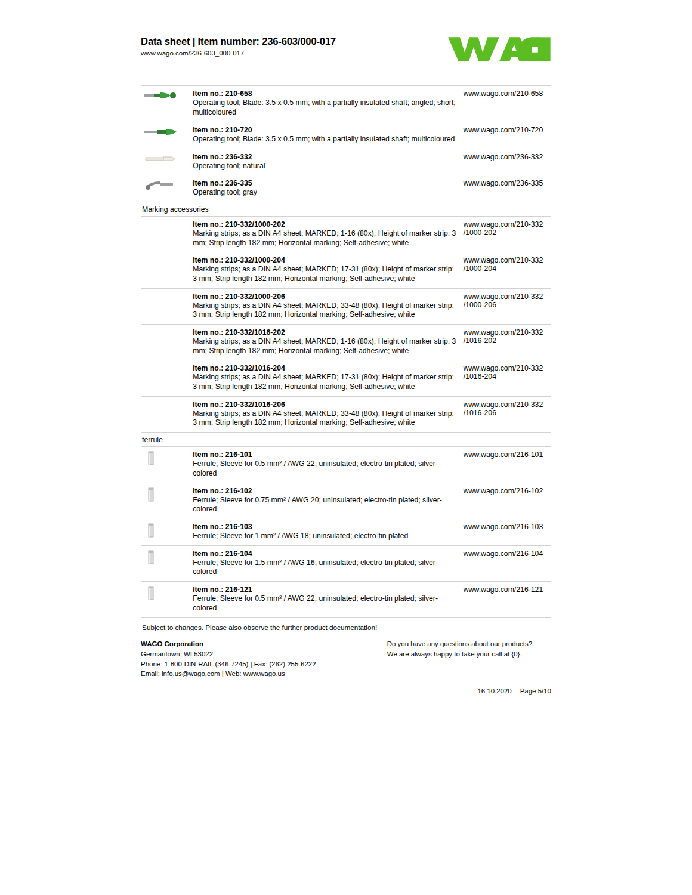Data sheet | Item number: 236-603/000-017
www.wago.com/236-603_000-017
| | Item no.: 210-658 Operating tool; Blade: 3.5 x 0.5 mm; with a partially insulated shaft; angled; short; multicoloured | www.wago.com/210-658 |
| | Item no.: 210-720 Operating tool; Blade: 3.5 x 0.5 mm; with a partially insulated shaft; multicoloured | www.wago.com/210-720 |
| | Item no.: 236-332 Operating tool; natural | www.wago.com/236-332 |
| | Item no.: 236-335 Operating tool; gray | www.wago.com/236-335 |
| Marking accessories |
| | Item no.: 210-332/1000-202 Marking strips; as a DIN A4 sheet; MARKED; 1-16 (80x); Height of marker strip: 3 mm; Strip length 182 mm; Horizontal marking; Self-adhesive; white | www.wago.com/210-332 /1000-202 |
| | Item no.: 210-332/1000-204 Marking strips; as a DIN A4 sheet; MARKED; 17-31 (80x); Height of marker strip: 3 mm; Strip length 182 mm; Horizontal marking; Self-adhesive; white | www.wago.com/210-332 /1000-204 |
| | Item no.: 210-332/1000-206 Marking strips; as a DIN A4 sheet; MARKED; 33-48 (80x); Height of marker strip: 3 mm; Strip length 182 mm; Horizontal marking; Self-adhesive; white | www.wago.com/210-332 /1000-206 |
| | Item no.: 210-332/1016-202 Marking strips; as a DIN A4 sheet; MARKED; 1-16 (80x); Height of marker strip: 3 mm; Strip length 182 mm; Horizontal marking; Self-adhesive; white | www.wago.com/210-332 /1016-202 |
| | Item no.: 210-332/1016-204 Marking strips; as a DIN A4 sheet; MARKED; 17-31 (80x); Height of marker strip: 3 mm; Strip length 182 mm; Horizontal marking; Self-adhesive; white | www.wago.com/210-332 /1016-204 |
| | Item no.: 210-332/1016-206 Marking strips; as a DIN A4 sheet; MARKED; 33-48 (80x); Height of marker strip: 3 mm; Strip length 182 mm; Horizontal marking; Self-adhesive; white | www.wago.com/210-332 /1016-206 |
| ferrule |
| | Item no.: 216-101 Ferrule; Sleeve for 0.5 mm² / AWG 22; uninsulated; electro-tin plated; silver-colored | www.wago.com/216-101 |
| | Item no.: 216-102 Ferrule; Sleeve for 0.75 mm² / AWG 20; uninsulated; electro-tin plated; silver-colored | www.wago.com/216-102 |
| | Item no.: 216-103 Ferrule; Sleeve for 1 mm² / AWG 18; uninsulated; electro-tin plated | www.wago.com/216-103 |
| | Item no.: 216-104 Ferrule; Sleeve for 1.5 mm² / AWG 16; uninsulated; electro-tin plated; silver-colored | www.wago.com/216-104 |
| | Item no.: 216-121 Ferrule; Sleeve for 0.5 mm² / AWG 22; uninsulated; electro-tin plated; silver-colored | www.wago.com/216-121 |
Subject to changes. Please also observe the further product documentation!
WAGO Corporation
Germantown, WI 53022
Phone: 1-800-DIN-RAIL (346-7245) | Fax: (262) 255-6222
Email: info.us@wago.com | Web: www.wago.us
Do you have any questions about our products?
We are always happy to take your call at {0}.
16.10.2020 Page 5/10